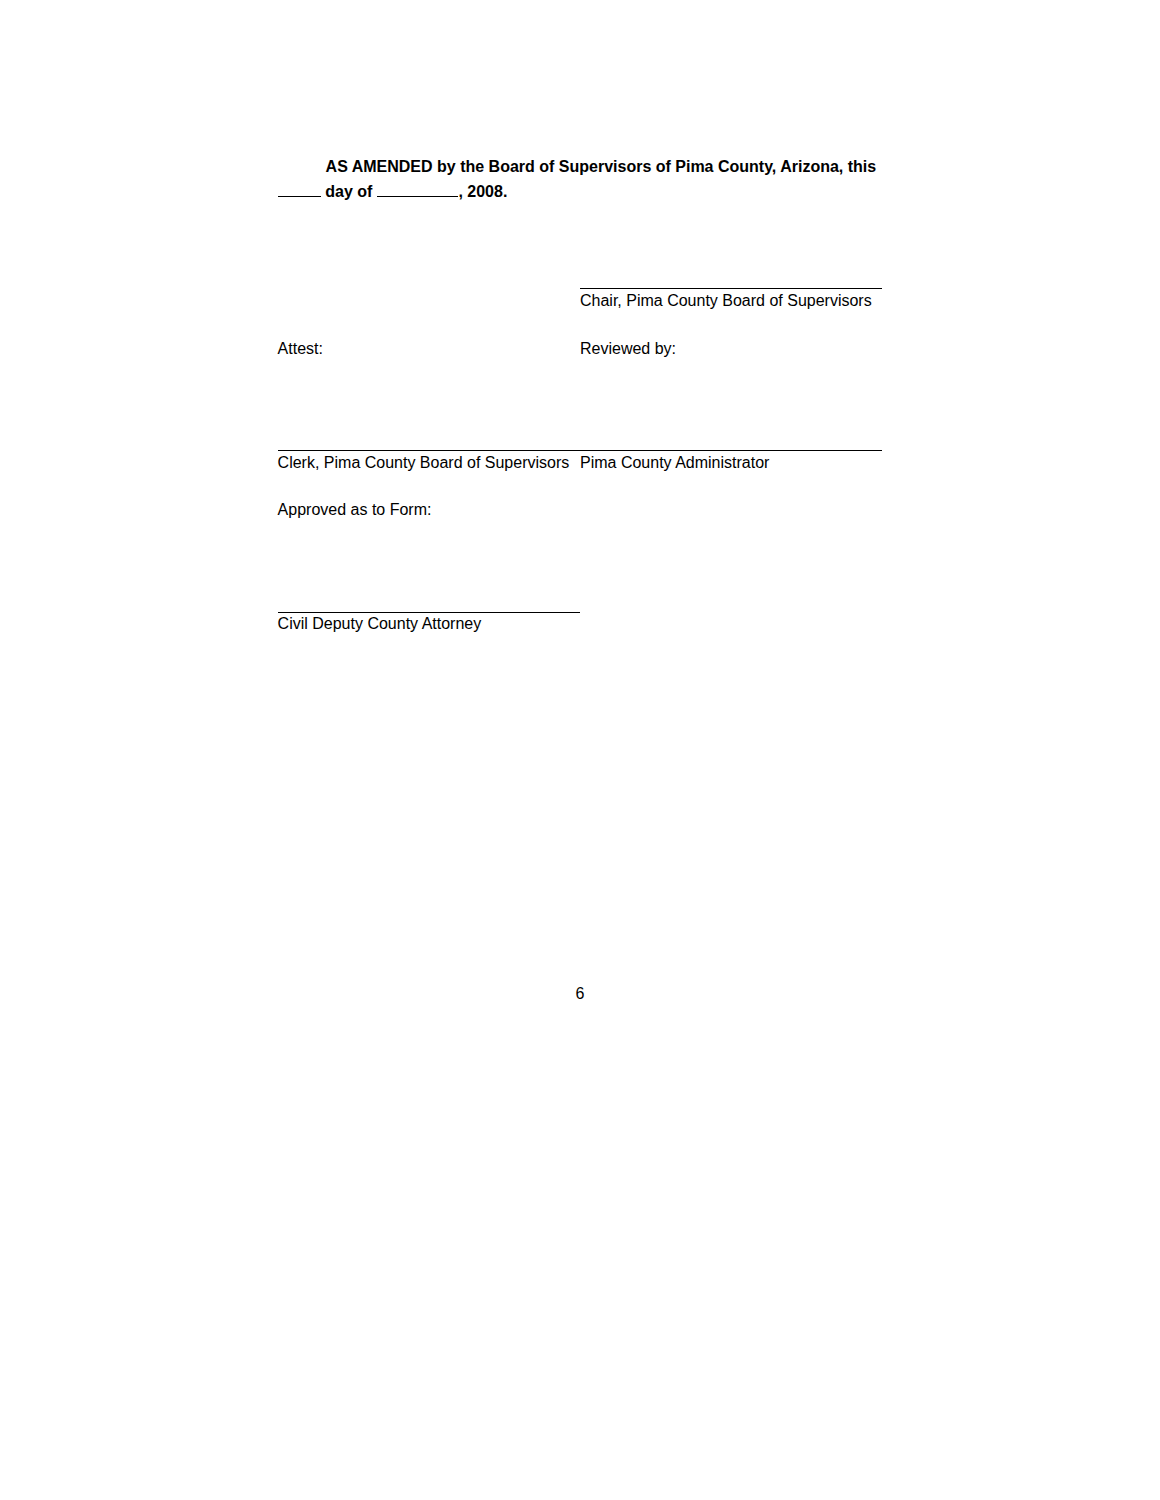AS AMENDED by the Board of Supervisors of Pima County, Arizona, this day of , 2008.
| | Chair, Pima County Board of Supervisors |
| Attest: | Reviewed by: |
| Clerk, Pima County Board of Supervisors | Pima County Administrator |
| Approved as to Form: | |
| Civil Deputy County Attorney | |
6